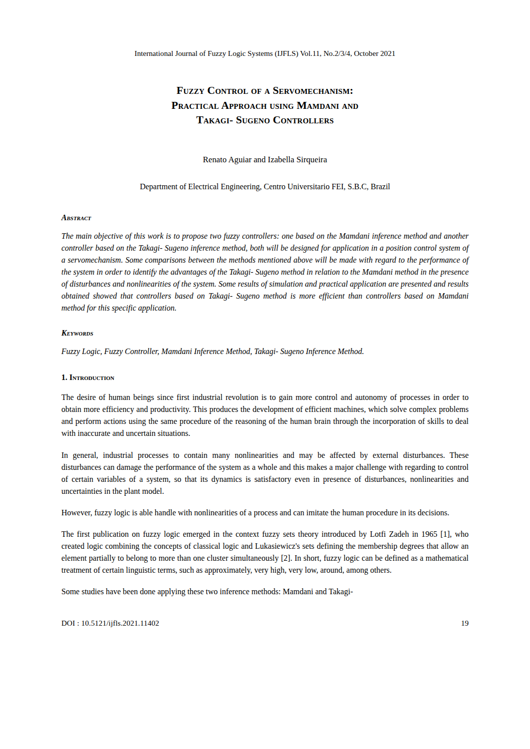International Journal of Fuzzy Logic Systems (IJFLS) Vol.11, No.2/3/4, October 2021
Fuzzy Control of a Servomechanism:
Practical Approach using Mamdani and
Takagi- Sugeno Controllers
Renato Aguiar and Izabella Sirqueira
Department of Electrical Engineering, Centro Universitario FEI, S.B.C, Brazil
Abstract
The main objective of this work is to propose two fuzzy controllers: one based on the Mamdani inference method and another controller based on the Takagi- Sugeno inference method, both will be designed for application in a position control system of a servomechanism. Some comparisons between the methods mentioned above will be made with regard to the performance of the system in order to identify the advantages of the Takagi- Sugeno method in relation to the Mamdani method in the presence of disturbances and nonlinearities of the system. Some results of simulation and practical application are presented and results obtained showed that controllers based on Takagi- Sugeno method is more efficient than controllers based on Mamdani method for this specific application.
Keywords
Fuzzy Logic, Fuzzy Controller, Mamdani Inference Method, Takagi- Sugeno Inference Method.
1. Introduction
The desire of human beings since first industrial revolution is to gain more control and autonomy of processes in order to obtain more efficiency and productivity. This produces the development of efficient machines, which solve complex problems and perform actions using the same procedure of the reasoning of the human brain through the incorporation of skills to deal with inaccurate and uncertain situations.
In general, industrial processes to contain many nonlinearities and may be affected by external disturbances. These disturbances can damage the performance of the system as a whole and this makes a major challenge with regarding to control of certain variables of a system, so that its dynamics is satisfactory even in presence of disturbances, nonlinearities and uncertainties in the plant model.
However, fuzzy logic is able handle with nonlinearities of a process and can imitate the human procedure in its decisions.
The first publication on fuzzy logic emerged in the context fuzzy sets theory introduced by Lotfi Zadeh in 1965 [1], who created logic combining the concepts of classical logic and Lukasiewicz's sets defining the membership degrees that allow an element partially to belong to more than one cluster simultaneously [2]. In short, fuzzy logic can be defined as a mathematical treatment of certain linguistic terms, such as approximately, very high, very low, around, among others.
Some studies have been done applying these two inference methods: Mamdani and Takagi-
DOI : 10.5121/ijfls.2021.11402 19